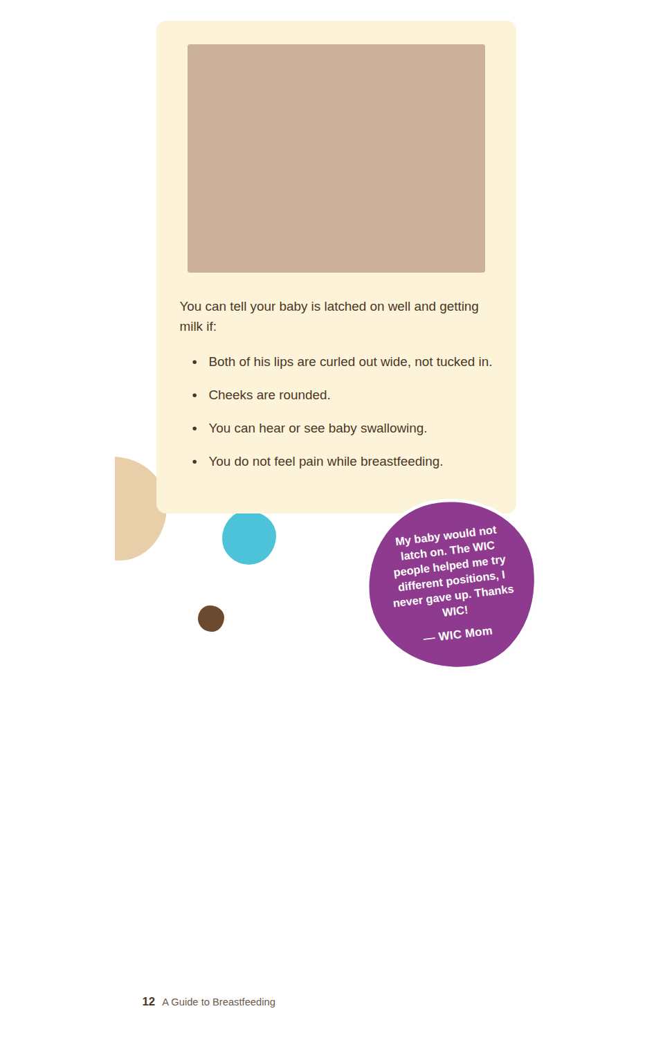You can tell your baby is latched on well and getting milk if:
Both of his lips are curled out wide, not tucked in.
Cheeks are rounded.
You can hear or see baby swallowing.
You do not feel pain while breastfeeding.
My baby would not latch on. The WIC people helped me try different positions, I never gave up. Thanks WIC!
— WIC Mom
12 A Guide to Breastfeeding